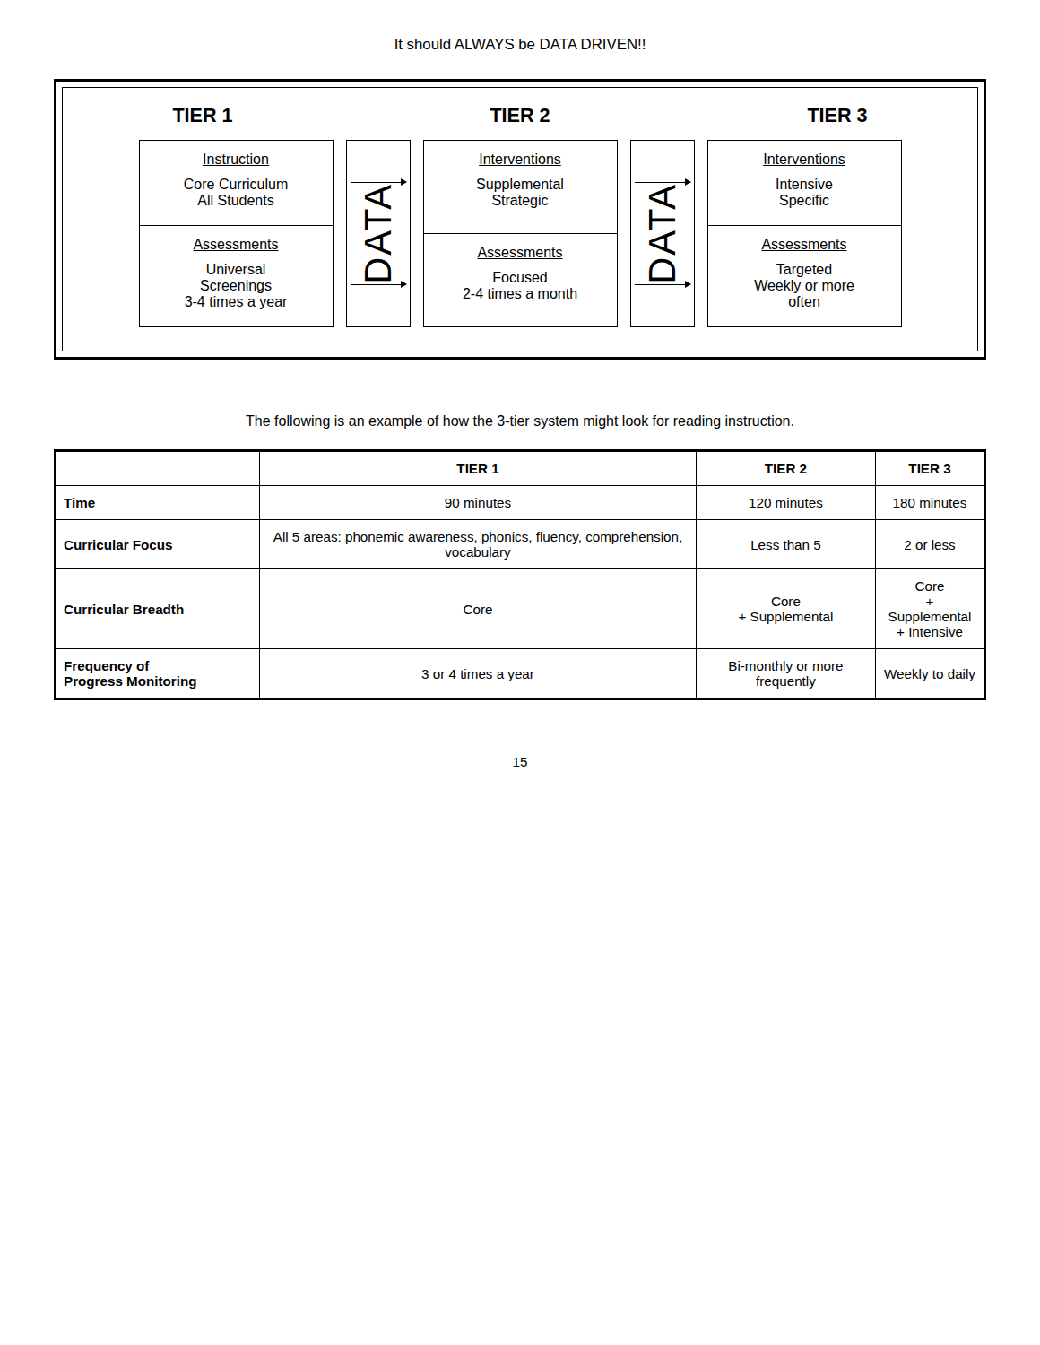It should ALWAYS be DATA DRIVEN!!
TIER 1 TIER 2 TIER 3
Instruction Core Curriculum
All Students
Assessments Universal
Screenings
3-4 times a year
DATA
Interventions Supplemental
Strategic
Assessments Focused
2-4 times a month
DATA
Interventions Intensive
Specific
Assessments Targeted
Weekly or more
often
The following is an example of how the 3-tier system might look for reading instruction.
| | TIER 1 | TIER 2 | TIER 3 |
| --- | --- | --- | --- |
| Time | 90 minutes | 120 minutes | 180 minutes |
| Curricular Focus | All 5 areas: phonemic awareness, phonics, fluency, comprehension, vocabulary | Less than 5 | 2 or less |
| Curricular Breadth | Core | Core + Supplemental | Core + Supplemental + Intensive |
| Frequency of Progress Monitoring | 3 or 4 times a year | Bi-monthly or more frequently | Weekly to daily |
15